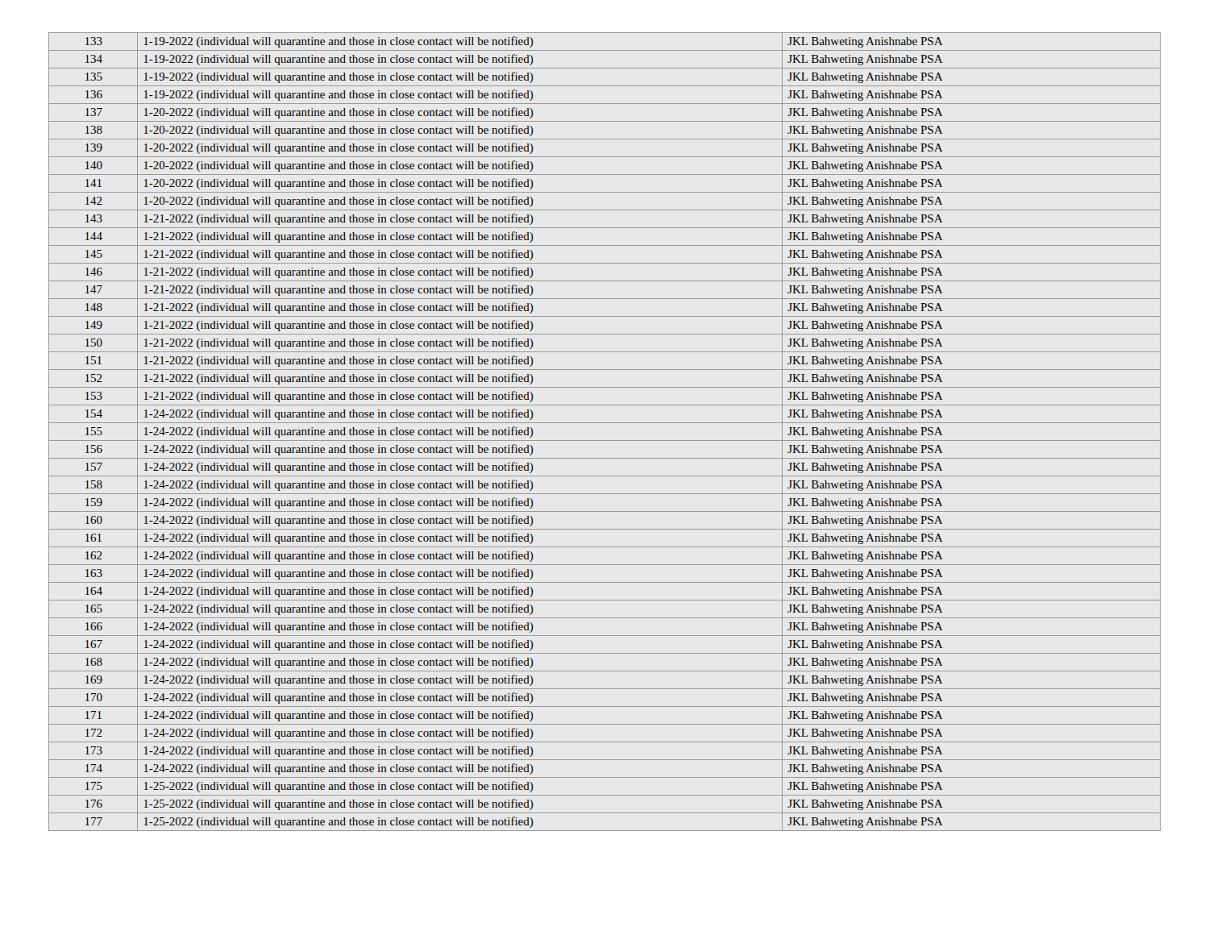| 133 | 1-19-2022 (individual will quarantine and those in close contact will be notified) | JKL Bahweting Anishnabe PSA |
| 134 | 1-19-2022 (individual will quarantine and those in close contact will be notified) | JKL Bahweting Anishnabe PSA |
| 135 | 1-19-2022 (individual will quarantine and those in close contact will be notified) | JKL Bahweting Anishnabe PSA |
| 136 | 1-19-2022 (individual will quarantine and those in close contact will be notified) | JKL Bahweting Anishnabe PSA |
| 137 | 1-20-2022 (individual will quarantine and those in close contact will be notified) | JKL Bahweting Anishnabe PSA |
| 138 | 1-20-2022 (individual will quarantine and those in close contact will be notified) | JKL Bahweting Anishnabe PSA |
| 139 | 1-20-2022 (individual will quarantine and those in close contact will be notified) | JKL Bahweting Anishnabe PSA |
| 140 | 1-20-2022 (individual will quarantine and those in close contact will be notified) | JKL Bahweting Anishnabe PSA |
| 141 | 1-20-2022 (individual will quarantine and those in close contact will be notified) | JKL Bahweting Anishnabe PSA |
| 142 | 1-20-2022 (individual will quarantine and those in close contact will be notified) | JKL Bahweting Anishnabe PSA |
| 143 | 1-21-2022 (individual will quarantine and those in close contact will be notified) | JKL Bahweting Anishnabe PSA |
| 144 | 1-21-2022 (individual will quarantine and those in close contact will be notified) | JKL Bahweting Anishnabe PSA |
| 145 | 1-21-2022 (individual will quarantine and those in close contact will be notified) | JKL Bahweting Anishnabe PSA |
| 146 | 1-21-2022 (individual will quarantine and those in close contact will be notified) | JKL Bahweting Anishnabe PSA |
| 147 | 1-21-2022 (individual will quarantine and those in close contact will be notified) | JKL Bahweting Anishnabe PSA |
| 148 | 1-21-2022 (individual will quarantine and those in close contact will be notified) | JKL Bahweting Anishnabe PSA |
| 149 | 1-21-2022 (individual will quarantine and those in close contact will be notified) | JKL Bahweting Anishnabe PSA |
| 150 | 1-21-2022 (individual will quarantine and those in close contact will be notified) | JKL Bahweting Anishnabe PSA |
| 151 | 1-21-2022 (individual will quarantine and those in close contact will be notified) | JKL Bahweting Anishnabe PSA |
| 152 | 1-21-2022 (individual will quarantine and those in close contact will be notified) | JKL Bahweting Anishnabe PSA |
| 153 | 1-21-2022 (individual will quarantine and those in close contact will be notified) | JKL Bahweting Anishnabe PSA |
| 154 | 1-24-2022 (individual will quarantine and those in close contact will be notified) | JKL Bahweting Anishnabe PSA |
| 155 | 1-24-2022 (individual will quarantine and those in close contact will be notified) | JKL Bahweting Anishnabe PSA |
| 156 | 1-24-2022 (individual will quarantine and those in close contact will be notified) | JKL Bahweting Anishnabe PSA |
| 157 | 1-24-2022 (individual will quarantine and those in close contact will be notified) | JKL Bahweting Anishnabe PSA |
| 158 | 1-24-2022 (individual will quarantine and those in close contact will be notified) | JKL Bahweting Anishnabe PSA |
| 159 | 1-24-2022 (individual will quarantine and those in close contact will be notified) | JKL Bahweting Anishnabe PSA |
| 160 | 1-24-2022 (individual will quarantine and those in close contact will be notified) | JKL Bahweting Anishnabe PSA |
| 161 | 1-24-2022 (individual will quarantine and those in close contact will be notified) | JKL Bahweting Anishnabe PSA |
| 162 | 1-24-2022 (individual will quarantine and those in close contact will be notified) | JKL Bahweting Anishnabe PSA |
| 163 | 1-24-2022 (individual will quarantine and those in close contact will be notified) | JKL Bahweting Anishnabe PSA |
| 164 | 1-24-2022 (individual will quarantine and those in close contact will be notified) | JKL Bahweting Anishnabe PSA |
| 165 | 1-24-2022 (individual will quarantine and those in close contact will be notified) | JKL Bahweting Anishnabe PSA |
| 166 | 1-24-2022 (individual will quarantine and those in close contact will be notified) | JKL Bahweting Anishnabe PSA |
| 167 | 1-24-2022 (individual will quarantine and those in close contact will be notified) | JKL Bahweting Anishnabe PSA |
| 168 | 1-24-2022 (individual will quarantine and those in close contact will be notified) | JKL Bahweting Anishnabe PSA |
| 169 | 1-24-2022 (individual will quarantine and those in close contact will be notified) | JKL Bahweting Anishnabe PSA |
| 170 | 1-24-2022 (individual will quarantine and those in close contact will be notified) | JKL Bahweting Anishnabe PSA |
| 171 | 1-24-2022 (individual will quarantine and those in close contact will be notified) | JKL Bahweting Anishnabe PSA |
| 172 | 1-24-2022 (individual will quarantine and those in close contact will be notified) | JKL Bahweting Anishnabe PSA |
| 173 | 1-24-2022 (individual will quarantine and those in close contact will be notified) | JKL Bahweting Anishnabe PSA |
| 174 | 1-24-2022 (individual will quarantine and those in close contact will be notified) | JKL Bahweting Anishnabe PSA |
| 175 | 1-25-2022 (individual will quarantine and those in close contact will be notified) | JKL Bahweting Anishnabe PSA |
| 176 | 1-25-2022 (individual will quarantine and those in close contact will be notified) | JKL Bahweting Anishnabe PSA |
| 177 | 1-25-2022 (individual will quarantine and those in close contact will be notified) | JKL Bahweting Anishnabe PSA |